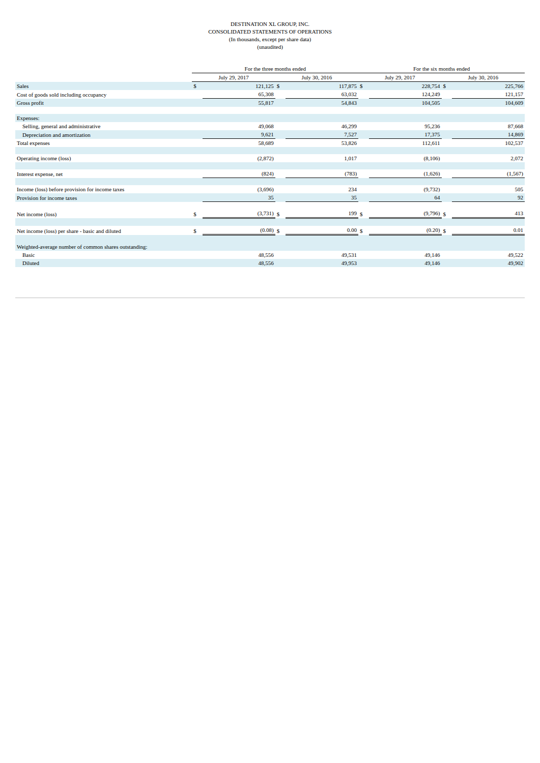DESTINATION XL GROUP, INC.
CONSOLIDATED STATEMENTS OF OPERATIONS
(In thousands, except per share data)
(unaudited)
| | For the three months ended | For the six months ended |
| | July 29, 2017 | July 30, 2016 | July 29, 2017 | July 30, 2016 |
| Sales | $ | 121,125 | $ | 117,875 | $ | 228,754 | $ | 225,766 |
| Cost of goods sold including occupancy | | 65,308 | | 63,032 | | 124,249 | | 121,157 |
| Gross profit | | 55,817 | | 54,843 | | 104,505 | | 104,609 |
| Expenses: | | | | | | | | |
| Selling, general and administrative | | 49,068 | | 46,299 | | 95,236 | | 87,668 |
| Depreciation and amortization | | 9,621 | | 7,527 | | 17,375 | | 14,869 |
| Total expenses | | 58,689 | | 53,826 | | 112,611 | | 102,537 |
| Operating income (loss) | | (2,872) | | 1,017 | | (8,106) | | 2,072 |
| Interest expense, net | | (824) | | (783) | | (1,626) | | (1,567) |
| Income (loss) before provision for income taxes | | (3,696) | | 234 | | (9,732) | | 505 |
| Provision for income taxes | | 35 | | 35 | | 64 | | 92 |
| Net income (loss) | $ | (3,731) | $ | 199 | $ | (9,796) | $ | 413 |
| Net income (loss) per share - basic and diluted | $ | (0.08) | $ | 0.00 | $ | (0.20) | $ | 0.01 |
| Weighted-average number of common shares outstanding: | | | | | | | | |
| Basic | | 48,556 | | 49,531 | | 49,146 | | 49,522 |
| Diluted | | 48,556 | | 49,953 | | 49,146 | | 49,902 |